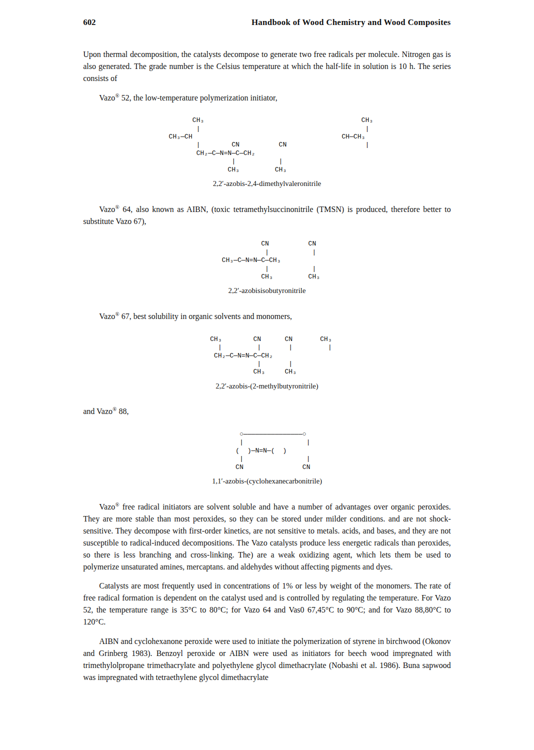602 Handbook of Wood Chemistry and Wood Composites
Upon thermal decomposition, the catalysts decompose to generate two free radicals per molecule. Nitrogen gas is also generated. The grade number is the Celsius temperature at which the half-life in solution is 10 h. The series consists of
Vazo® 52, the low-temperature polymerization initiator,
CH₃ CH₃ | | CH₃—CH CH—CH₃ | CN CN | CH₂—C—N=N—C—CH₂ | | CH₃ CH₃
2,2′-azobis-2,4-dimethylvaleronitrile
Vazo® 64, also known as AIBN, (toxic tetramethylsuccinonitrile (TMSN) is produced, therefore better to substitute Vazo 67),
CN CN | | CH₃—C—N=N—C—CH₃ | | CH₃ CH₃
2,2′-azobisisobutyronitrile
Vazo® 67, best solubility in organic solvents and monomers,
CH₃ CN CN CH₃ | | | | CH₂—C—N=N—C—CH₂ | | CH₃ CH₃
2,2′-azobis-(2-methylbutyronitrile)
and Vazo® 88,
○———————————————○ | | ( )—N=N—( ) | | CN CN
1,1′-azobis-(cyclohexanecarbonitrile)
Vazo® free radical initiators are solvent soluble and have a number of advantages over organic peroxides. They are more stable than most peroxides, so they can be stored under milder conditions. and are not shock-sensitive. They decompose with first-order kinetics, are not sensitive to metals. acids, and bases, and they are not susceptible to radical-induced decompositions. The Vazo catalysts produce less energetic radicals than peroxides, so there is less branching and cross-linking. The) are a weak oxidizing agent, which lets them be used to polymerize unsaturated amines, mercaptans. and aldehydes without affecting pigments and dyes.
Catalysts are most frequently used in concentrations of 1% or less by weight of the monomers. The rate of free radical formation is dependent on the catalyst used and is controlled by regulating the temperature. For Vazo 52, the temperature range is 35°C to 80°C; for Vazo 64 and Vas0 67,45°C to 90°C; and for Vazo 88,80°C to 120°C.
AIBN and cyclohexanone peroxide were used to initiate the polymerization of styrene in birchwood (Okonov and Grinberg 1983). Benzoyl peroxide or AIBN were used as initiators for beech wood impregnated with trimethylolpropane trimethacrylate and polyethylene glycol dimethacrylate (Nobashi et al. 1986). Buna sapwood was impregnated with tetraethylene glycol dimethacrylate